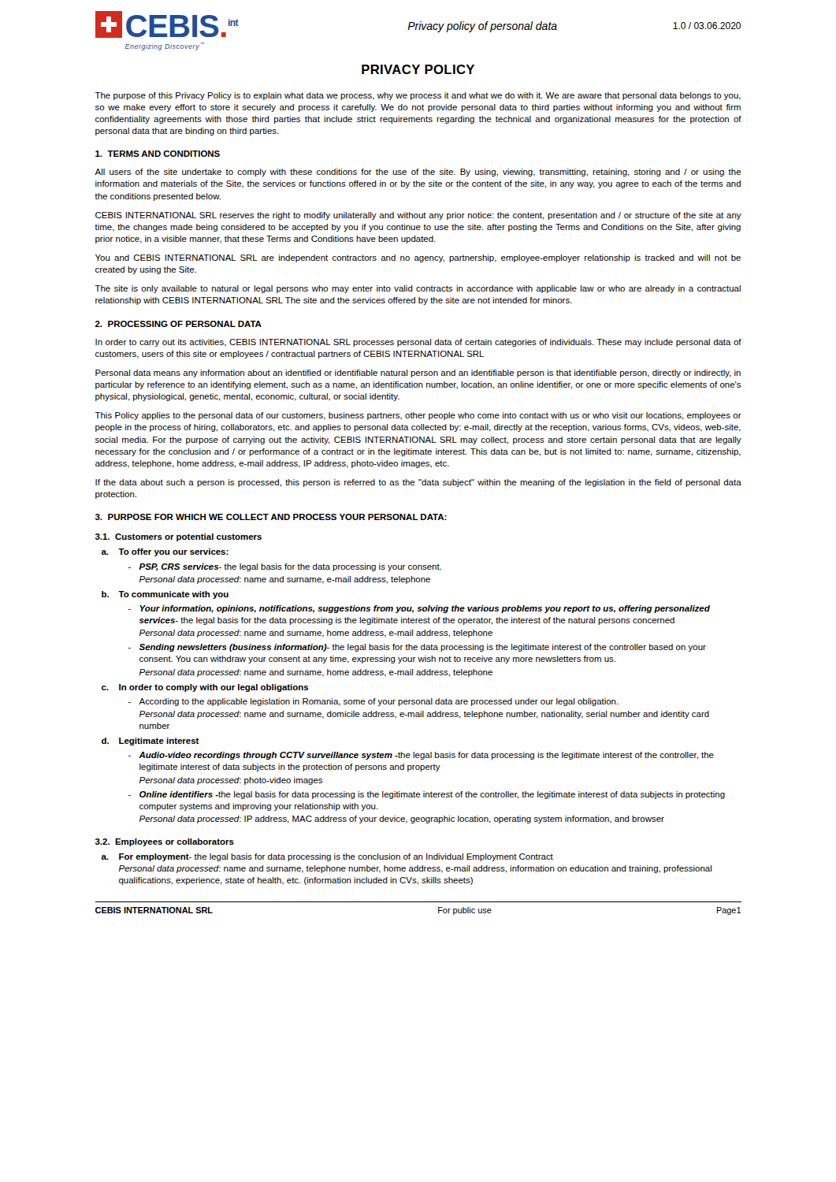CEBIS.int
Energizing Discovery™
Privacy policy of personal data
1.0 / 03.06.2020
PRIVACY POLICY
The purpose of this Privacy Policy is to explain what data we process, why we process it and what we do with it. We are aware that personal data belongs to you, so we make every effort to store it securely and process it carefully. We do not provide personal data to third parties without informing you and without firm confidentiality agreements with those third parties that include strict requirements regarding the technical and organizational measures for the protection of personal data that are binding on third parties.
1. TERMS AND CONDITIONS
All users of the site undertake to comply with these conditions for the use of the site. By using, viewing, transmitting, retaining, storing and / or using the information and materials of the Site, the services or functions offered in or by the site or the content of the site, in any way, you agree to each of the terms and the conditions presented below.
CEBIS INTERNATIONAL SRL reserves the right to modify unilaterally and without any prior notice: the content, presentation and / or structure of the site at any time, the changes made being considered to be accepted by you if you continue to use the site. after posting the Terms and Conditions on the Site, after giving prior notice, in a visible manner, that these Terms and Conditions have been updated.
You and CEBIS INTERNATIONAL SRL are independent contractors and no agency, partnership, employee-employer relationship is tracked and will not be created by using the Site.
The site is only available to natural or legal persons who may enter into valid contracts in accordance with applicable law or who are already in a contractual relationship with CEBIS INTERNATIONAL SRL The site and the services offered by the site are not intended for minors.
2. PROCESSING OF PERSONAL DATA
In order to carry out its activities, CEBIS INTERNATIONAL SRL processes personal data of certain categories of individuals. These may include personal data of customers, users of this site or employees / contractual partners of CEBIS INTERNATIONAL SRL
Personal data means any information about an identified or identifiable natural person and an identifiable person is that identifiable person, directly or indirectly, in particular by reference to an identifying element, such as a name, an identification number, location, an online identifier, or one or more specific elements of one's physical, physiological, genetic, mental, economic, cultural, or social identity.
This Policy applies to the personal data of our customers, business partners, other people who come into contact with us or who visit our locations, employees or people in the process of hiring, collaborators, etc. and applies to personal data collected by: e-mail, directly at the reception, various forms, CVs, videos, web-site, social media. For the purpose of carrying out the activity, CEBIS INTERNATIONAL SRL may collect, process and store certain personal data that are legally necessary for the conclusion and / or performance of a contract or in the legitimate interest. This data can be, but is not limited to: name, surname, citizenship, address, telephone, home address, e-mail address, IP address, photo-video images, etc.
If the data about such a person is processed, this person is referred to as the "data subject" within the meaning of the legislation in the field of personal data protection.
3. PURPOSE FOR WHICH WE COLLECT AND PROCESS YOUR PERSONAL DATA:
3.1. Customers or potential customers
a. To offer you our services:
PSP, CRS services- the legal basis for the data processing is your consent. Personal data processed: name and surname, e-mail address, telephone
b. To communicate with you
Your information, opinions, notifications, suggestions from you, solving the various problems you report to us, offering personalized services- the legal basis for the data processing is the legitimate interest of the operator, the interest of the natural persons concerned Personal data processed: name and surname, home address, e-mail address, telephone
Sending newsletters (business information)- the legal basis for the data processing is the legitimate interest of the controller based on your consent. You can withdraw your consent at any time, expressing your wish not to receive any more newsletters from us. Personal data processed: name and surname, home address, e-mail address, telephone
c. In order to comply with our legal obligations
According to the applicable legislation in Romania, some of your personal data are processed under our legal obligation. Personal data processed: name and surname, domicile address, e-mail address, telephone number, nationality, serial number and identity card number
d. Legitimate interest
Audio-video recordings through CCTV surveillance system -the legal basis for data processing is the legitimate interest of the controller, the legitimate interest of data subjects in the protection of persons and property Personal data processed: photo-video images
Online identifiers -the legal basis for data processing is the legitimate interest of the controller, the legitimate interest of data subjects in protecting computer systems and improving your relationship with you. Personal data processed: IP address, MAC address of your device, geographic location, operating system information, and browser
3.2. Employees or collaborators
a. For employment- the legal basis for data processing is the conclusion of an Individual Employment Contract
Personal data processed: name and surname, telephone number, home address, e-mail address, information on education and training, professional qualifications, experience, state of health, etc. (information included in CVs, skills sheets)
CEBIS INTERNATIONAL SRL
For public use
Page1